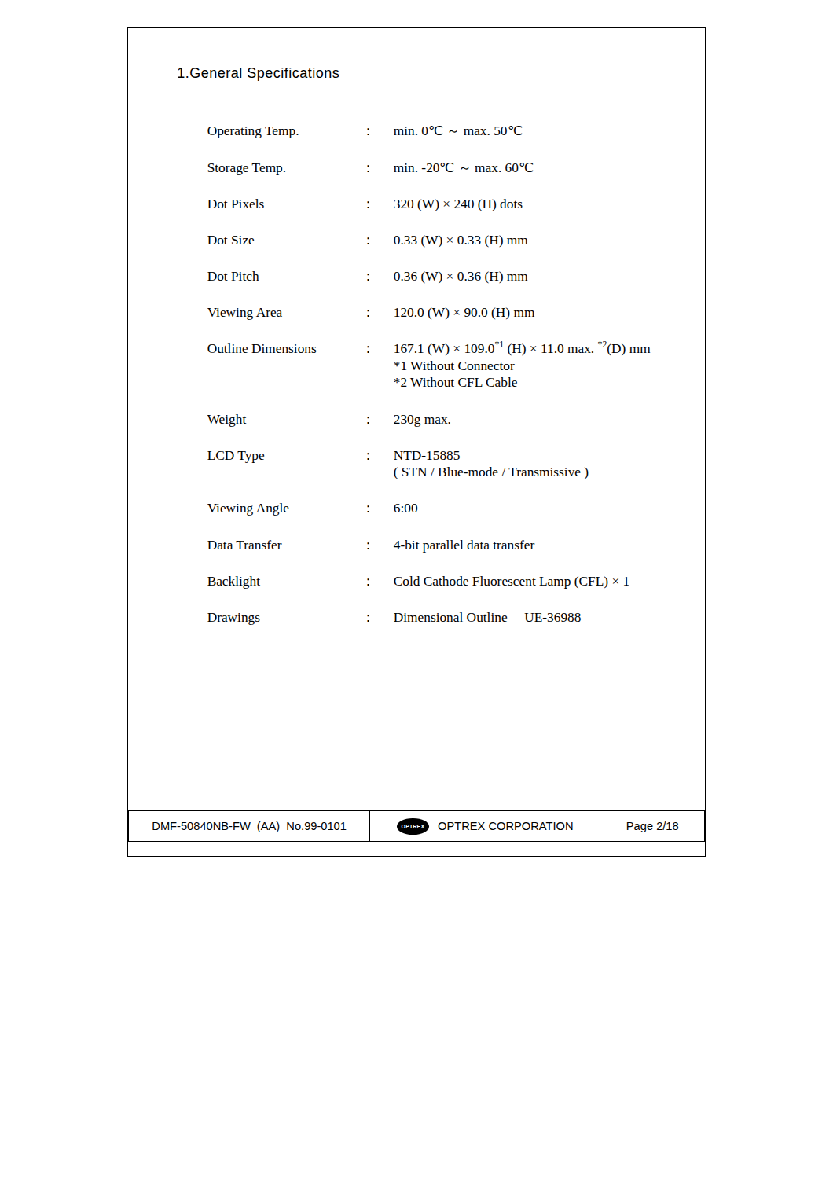1.General Specifications
| Operating Temp. | ： | min. 0℃ ～ max. 50℃ |
| Storage Temp. | ： | min. -20℃ ～ max. 60℃ |
| Dot Pixels | ： | 320 (W) × 240 (H) dots |
| Dot Size | ： | 0.33 (W) × 0.33 (H) mm |
| Dot Pitch | ： | 0.36 (W) × 0.36 (H) mm |
| Viewing Area | ： | 120.0 (W) × 90.0 (H) mm |
| Outline Dimensions | ： | 167.1 (W) × 109.0 *1 (H) × 11.0 max. *2 (D) mm *1 Without Connector *2 Without CFL Cable |
| Weight | ： | 230g max. |
| LCD Type | ： | NTD-15885 ( STN / Blue-mode / Transmissive ) |
| Viewing Angle | ： | 6:00 |
| Data Transfer | ： | 4-bit parallel data transfer |
| Backlight | ： | Cold Cathode Fluorescent Lamp (CFL) × 1 |
| Drawings | ： | Dimensional Outline UE-36988 |
DMF-50840NB-FW (AA) No.99-0101
OPTREX OPTREX CORPORATION
Page 2/18